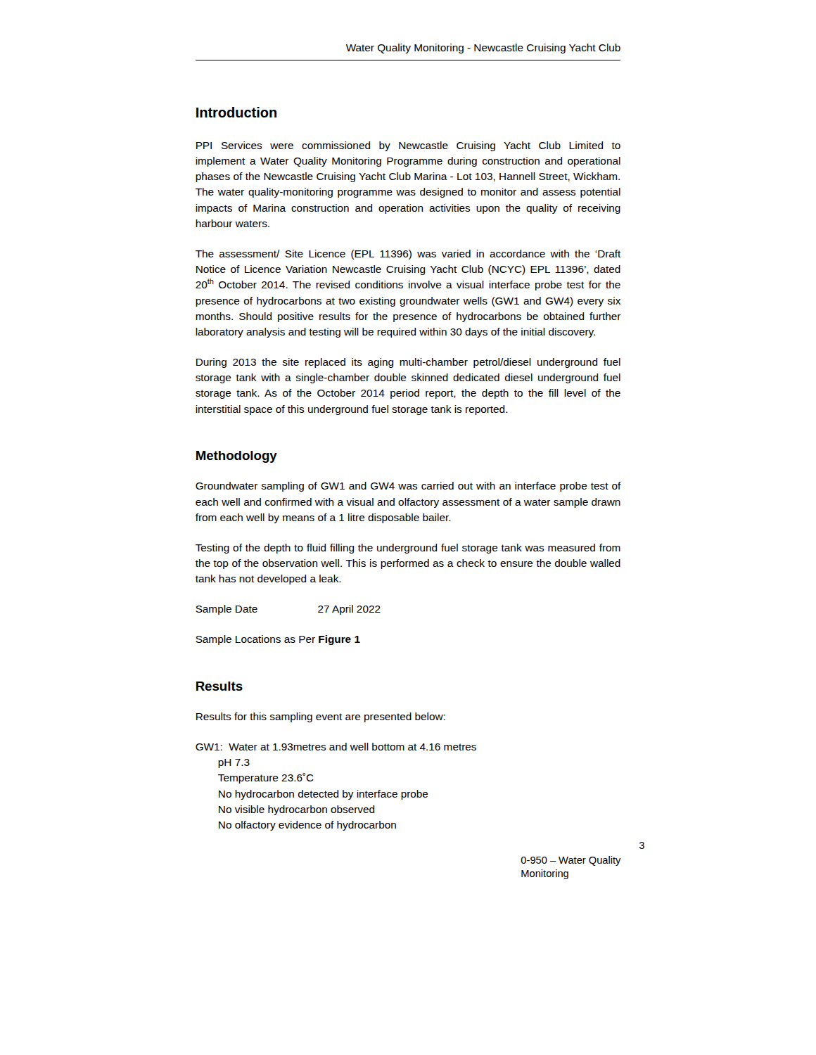Water Quality Monitoring - Newcastle Cruising Yacht Club
Introduction
PPI Services were commissioned by Newcastle Cruising Yacht Club Limited to implement a Water Quality Monitoring Programme during construction and operational phases of the Newcastle Cruising Yacht Club Marina - Lot 103, Hannell Street, Wickham. The water quality-monitoring programme was designed to monitor and assess potential impacts of Marina construction and operation activities upon the quality of receiving harbour waters.
The assessment/ Site Licence (EPL 11396) was varied in accordance with the ‘Draft Notice of Licence Variation Newcastle Cruising Yacht Club (NCYC) EPL 11396’, dated 20th October 2014. The revised conditions involve a visual interface probe test for the presence of hydrocarbons at two existing groundwater wells (GW1 and GW4) every six months. Should positive results for the presence of hydrocarbons be obtained further laboratory analysis and testing will be required within 30 days of the initial discovery.
During 2013 the site replaced its aging multi-chamber petrol/diesel underground fuel storage tank with a single-chamber double skinned dedicated diesel underground fuel storage tank. As of the October 2014 period report, the depth to the fill level of the interstitial space of this underground fuel storage tank is reported.
Methodology
Groundwater sampling of GW1 and GW4 was carried out with an interface probe test of each well and confirmed with a visual and olfactory assessment of a water sample drawn from each well by means of a 1 litre disposable bailer.
Testing of the depth to fluid filling the underground fuel storage tank was measured from the top of the observation well. This is performed as a check to ensure the double walled tank has not developed a leak.
Sample Date27 April 2022
Sample Locations as Per Figure 1
Results
Results for this sampling event are presented below:
GW1: Water at 1.93metres and well bottom at 4.16 metres
pH 7.3
Temperature 23.6˚C
No hydrocarbon detected by interface probe
No visible hydrocarbon observed
No olfactory evidence of hydrocarbon
3 0-950 – Water Quality
Monitoring